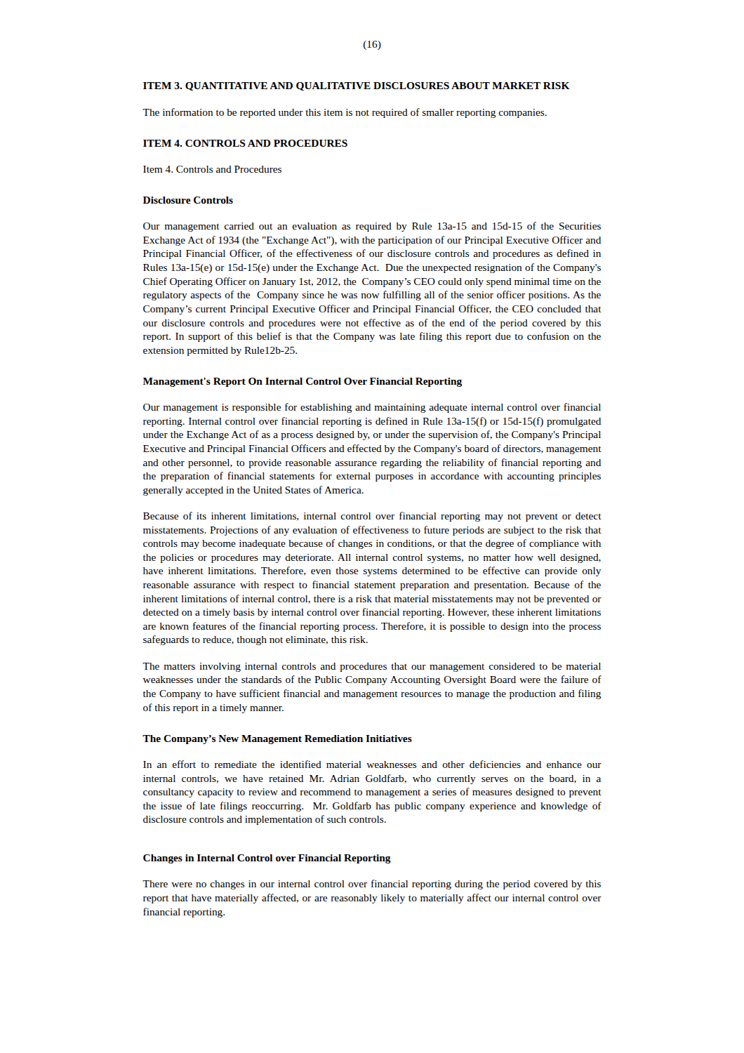(16)
ITEM 3. QUANTITATIVE AND QUALITATIVE DISCLOSURES ABOUT MARKET RISK
The information to be reported under this item is not required of smaller reporting companies.
ITEM 4. CONTROLS AND PROCEDURES
Item 4. Controls and Procedures
Disclosure Controls
Our management carried out an evaluation as required by Rule 13a-15 and 15d-15 of the Securities Exchange Act of 1934 (the "Exchange Act"), with the participation of our Principal Executive Officer and Principal Financial Officer, of the effectiveness of our disclosure controls and procedures as defined in Rules 13a-15(e) or 15d-15(e) under the Exchange Act. Due the unexpected resignation of the Company's Chief Operating Officer on January 1st, 2012, the Company’s CEO could only spend minimal time on the regulatory aspects of the Company since he was now fulfilling all of the senior officer positions. As the Company’s current Principal Executive Officer and Principal Financial Officer, the CEO concluded that our disclosure controls and procedures were not effective as of the end of the period covered by this report. In support of this belief is that the Company was late filing this report due to confusion on the extension permitted by Rule12b-25.
Management's Report On Internal Control Over Financial Reporting
Our management is responsible for establishing and maintaining adequate internal control over financial reporting. Internal control over financial reporting is defined in Rule 13a-15(f) or 15d-15(f) promulgated under the Exchange Act of as a process designed by, or under the supervision of, the Company's Principal Executive and Principal Financial Officers and effected by the Company's board of directors, management and other personnel, to provide reasonable assurance regarding the reliability of financial reporting and the preparation of financial statements for external purposes in accordance with accounting principles generally accepted in the United States of America.
Because of its inherent limitations, internal control over financial reporting may not prevent or detect misstatements. Projections of any evaluation of effectiveness to future periods are subject to the risk that controls may become inadequate because of changes in conditions, or that the degree of compliance with the policies or procedures may deteriorate. All internal control systems, no matter how well designed, have inherent limitations. Therefore, even those systems determined to be effective can provide only reasonable assurance with respect to financial statement preparation and presentation. Because of the inherent limitations of internal control, there is a risk that material misstatements may not be prevented or detected on a timely basis by internal control over financial reporting. However, these inherent limitations are known features of the financial reporting process. Therefore, it is possible to design into the process safeguards to reduce, though not eliminate, this risk.
The matters involving internal controls and procedures that our management considered to be material weaknesses under the standards of the Public Company Accounting Oversight Board were the failure of the Company to have sufficient financial and management resources to manage the production and filing of this report in a timely manner.
The Company’s New Management Remediation Initiatives
In an effort to remediate the identified material weaknesses and other deficiencies and enhance our internal controls, we have retained Mr. Adrian Goldfarb, who currently serves on the board, in a consultancy capacity to review and recommend to management a series of measures designed to prevent the issue of late filings reoccurring. Mr. Goldfarb has public company experience and knowledge of disclosure controls and implementation of such controls.
Changes in Internal Control over Financial Reporting
There were no changes in our internal control over financial reporting during the period covered by this report that have materially affected, or are reasonably likely to materially affect our internal control over financial reporting.